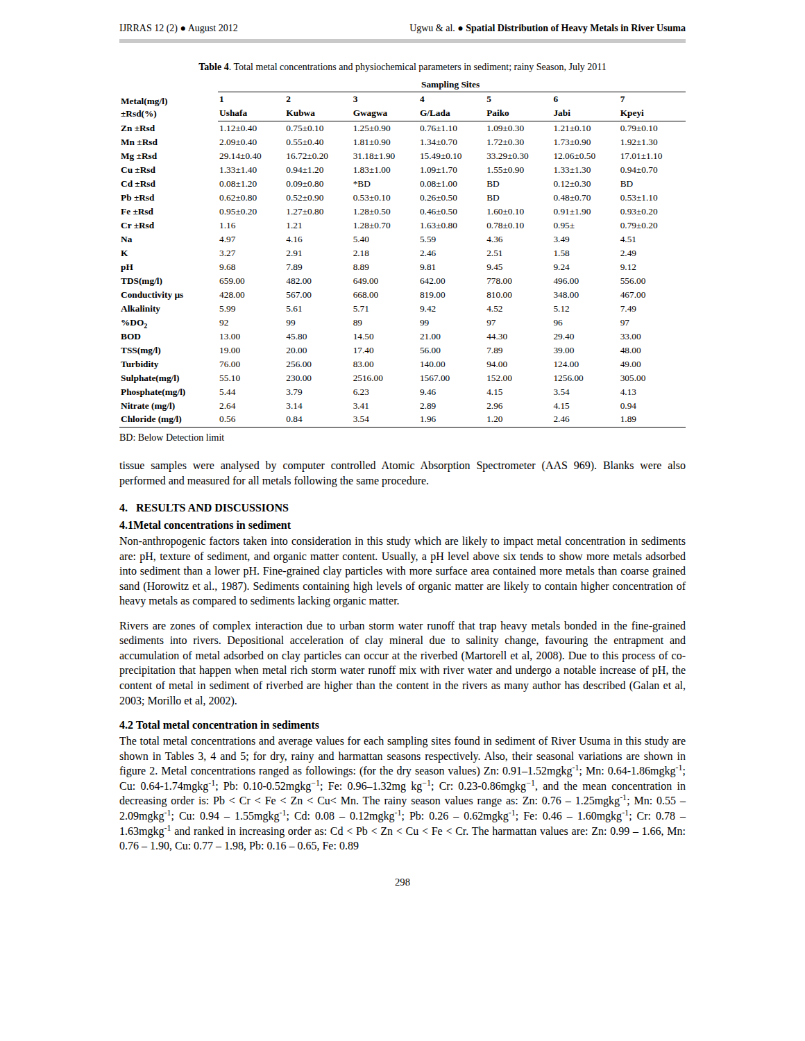IJRRAS 12 (2) ● August 2012
Ugwu & al. ● Spatial Distribution of Heavy Metals in River Usuma
Table 4 . Total metal concentrations and physiochemical parameters in sediment; rainy Season, July 2011
| | Sampling Sites |
| --- | --- |
| Metal(mg/l) ±Rsd(%) | 1 | 2 | 3 | 4 | 5 | 6 | 7 |
| Ushafa | Kubwa | Gwagwa | G/Lada | Paiko | Jabi | Kpeyi |
| Zn ±Rsd | 1.12±0.40 | 0.75±0.10 | 1.25±0.90 | 0.76±1.10 | 1.09±0.30 | 1.21±0.10 | 0.79±0.10 |
| Mn ±Rsd | 2.09±0.40 | 0.55±0.40 | 1.81±0.90 | 1.34±0.70 | 1.72±0.30 | 1.73±0.90 | 1.92±1.30 |
| Mg ±Rsd | 29.14±0.40 | 16.72±0.20 | 31.18±1.90 | 15.49±0.10 | 33.29±0.30 | 12.06±0.50 | 17.01±1.10 |
| Cu ±Rsd | 1.33±1.40 | 0.94±1.20 | 1.83±1.00 | 1.09±1.70 | 1.55±0.90 | 1.33±1.30 | 0.94±0.70 |
| Cd ±Rsd | 0.08±1.20 | 0.09±0.80 | *BD | 0.08±1.00 | BD | 0.12±0.30 | BD |
| Pb ±Rsd | 0.62±0.80 | 0.52±0.90 | 0.53±0.10 | 0.26±0.50 | BD | 0.48±0.70 | 0.53±1.10 |
| Fe ±Rsd | 0.95±0.20 | 1.27±0.80 | 1.28±0.50 | 0.46±0.50 | 1.60±0.10 | 0.91±1.90 | 0.93±0.20 |
| Cr ±Rsd | 1.16 | 1.21 | 1.28±0.70 | 1.63±0.80 | 0.78±0.10 | 0.95± | 0.79±0.20 |
| Na | 4.97 | 4.16 | 5.40 | 5.59 | 4.36 | 3.49 | 4.51 |
| K | 3.27 | 2.91 | 2.18 | 2.46 | 2.51 | 1.58 | 2.49 |
| pH | 9.68 | 7.89 | 8.89 | 9.81 | 9.45 | 9.24 | 9.12 |
| TDS(mg/l) | 659.00 | 482.00 | 649.00 | 642.00 | 778.00 | 496.00 | 556.00 |
| Conductivity µs | 428.00 | 567.00 | 668.00 | 819.00 | 810.00 | 348.00 | 467.00 |
| Alkalinity | 5.99 | 5.61 | 5.71 | 9.42 | 4.52 | 5.12 | 7.49 |
| %DO 2 | 92 | 99 | 89 | 99 | 97 | 96 | 97 |
| BOD | 13.00 | 45.80 | 14.50 | 21.00 | 44.30 | 29.40 | 33.00 |
| TSS(mg/l) | 19.00 | 20.00 | 17.40 | 56.00 | 7.89 | 39.00 | 48.00 |
| Turbidity | 76.00 | 256.00 | 83.00 | 140.00 | 94.00 | 124.00 | 49.00 |
| Sulphate(mg/l) | 55.10 | 230.00 | 2516.00 | 1567.00 | 152.00 | 1256.00 | 305.00 |
| Phosphate(mg/l) | 5.44 | 3.79 | 6.23 | 9.46 | 4.15 | 3.54 | 4.13 |
| Nitrate (mg/l) | 2.64 | 3.14 | 3.41 | 2.89 | 2.96 | 4.15 | 0.94 |
| Chloride (mg/l) | 0.56 | 0.84 | 3.54 | 1.96 | 1.20 | 2.46 | 1.89 |
BD: Below Detection limit
tissue samples were analysed by computer controlled Atomic Absorption Spectrometer (AAS 969). Blanks were also performed and measured for all metals following the same procedure.
4. RESULTS AND DISCUSSIONS
4.1Metal concentrations in sediment
Non-anthropogenic factors taken into consideration in this study which are likely to impact metal concentration in sediments are: pH, texture of sediment, and organic matter content. Usually, a pH level above six tends to show more metals adsorbed into sediment than a lower pH. Fine-grained clay particles with more surface area contained more metals than coarse grained sand (Horowitz et al., 1987). Sediments containing high levels of organic matter are likely to contain higher concentration of heavy metals as compared to sediments lacking organic matter.
Rivers are zones of complex interaction due to urban storm water runoff that trap heavy metals bonded in the fine-grained sediments into rivers. Depositional acceleration of clay mineral due to salinity change, favouring the entrapment and accumulation of metal adsorbed on clay particles can occur at the riverbed (Martorell et al, 2008). Due to this process of co-precipitation that happen when metal rich storm water runoff mix with river water and undergo a notable increase of pH, the content of metal in sediment of riverbed are higher than the content in the rivers as many author has described (Galan et al, 2003; Morillo et al, 2002).
4.2 Total metal concentration in sediments
The total metal concentrations and average values for each sampling sites found in sediment of River Usuma in this study are shown in Tables 3, 4 and 5; for dry, rainy and harmattan seasons respectively. Also, their seasonal variations are shown in figure 2. Metal concentrations ranged as followings: (for the dry season values) Zn: 0.91–1.52mgkg-1; Mn: 0.64-1.86mgkg-1; Cu: 0.64-1.74mgkg-1; Pb: 0.10-0.52mgkg−1; Fe: 0.96–1.32mg kg−1; Cr: 0.23-0.86mgkg−1, and the mean concentration in decreasing order is: Pb < Cr < Fe < Zn < Cu< Mn. The rainy season values range as: Zn: 0.76 – 1.25mgkg-1; Mn: 0.55 – 2.09mgkg-1; Cu: 0.94 – 1.55mgkg-1; Cd: 0.08 – 0.12mgkg-1; Pb: 0.26 – 0.62mgkg-1; Fe: 0.46 – 1.60mgkg-1; Cr: 0.78 – 1.63mgkg-1 and ranked in increasing order as: Cd < Pb < Zn < Cu < Fe < Cr. The harmattan values are: Zn: 0.99 – 1.66, Mn: 0.76 – 1.90, Cu: 0.77 – 1.98, Pb: 0.16 – 0.65, Fe: 0.89
298